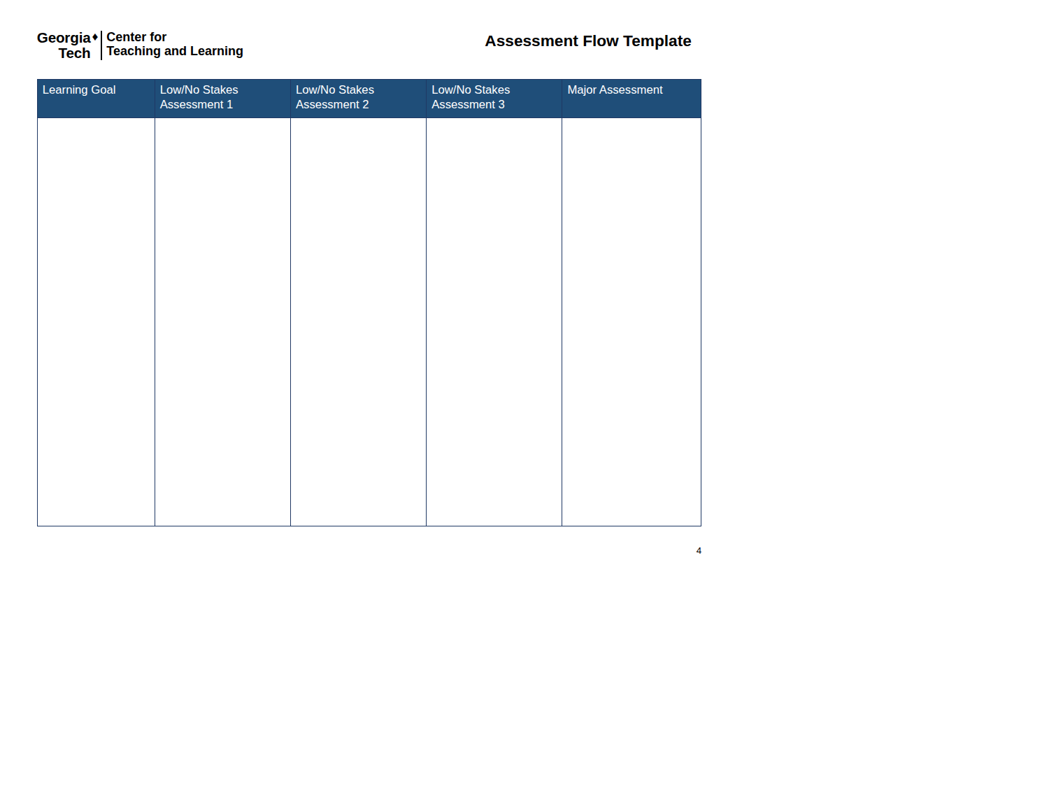Georgia
Tech
♦
Center for
Teaching and Learning
Assessment Flow Template
| Learning Goal | Low/No Stakes Assessment 1 | Low/No Stakes Assessment 2 | Low/No Stakes Assessment 3 | Major Assessment |
| --- | --- | --- | --- | --- |
4